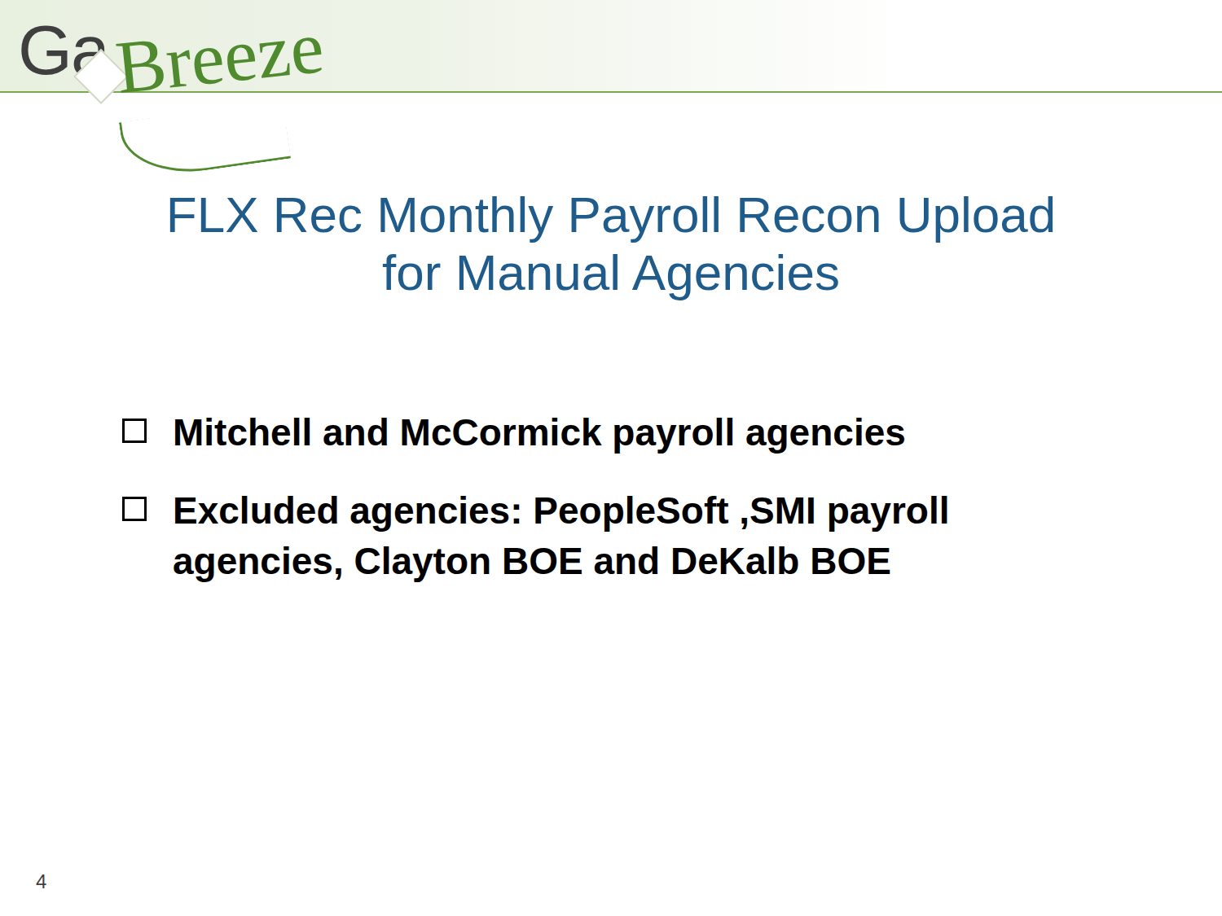Ga Breeze
FLX Rec Monthly Payroll Recon Upload
for Manual Agencies
Mitchell and McCormick payroll agencies
Excluded agencies: PeopleSoft ,SMI payroll agencies, Clayton BOE and DeKalb BOE
4